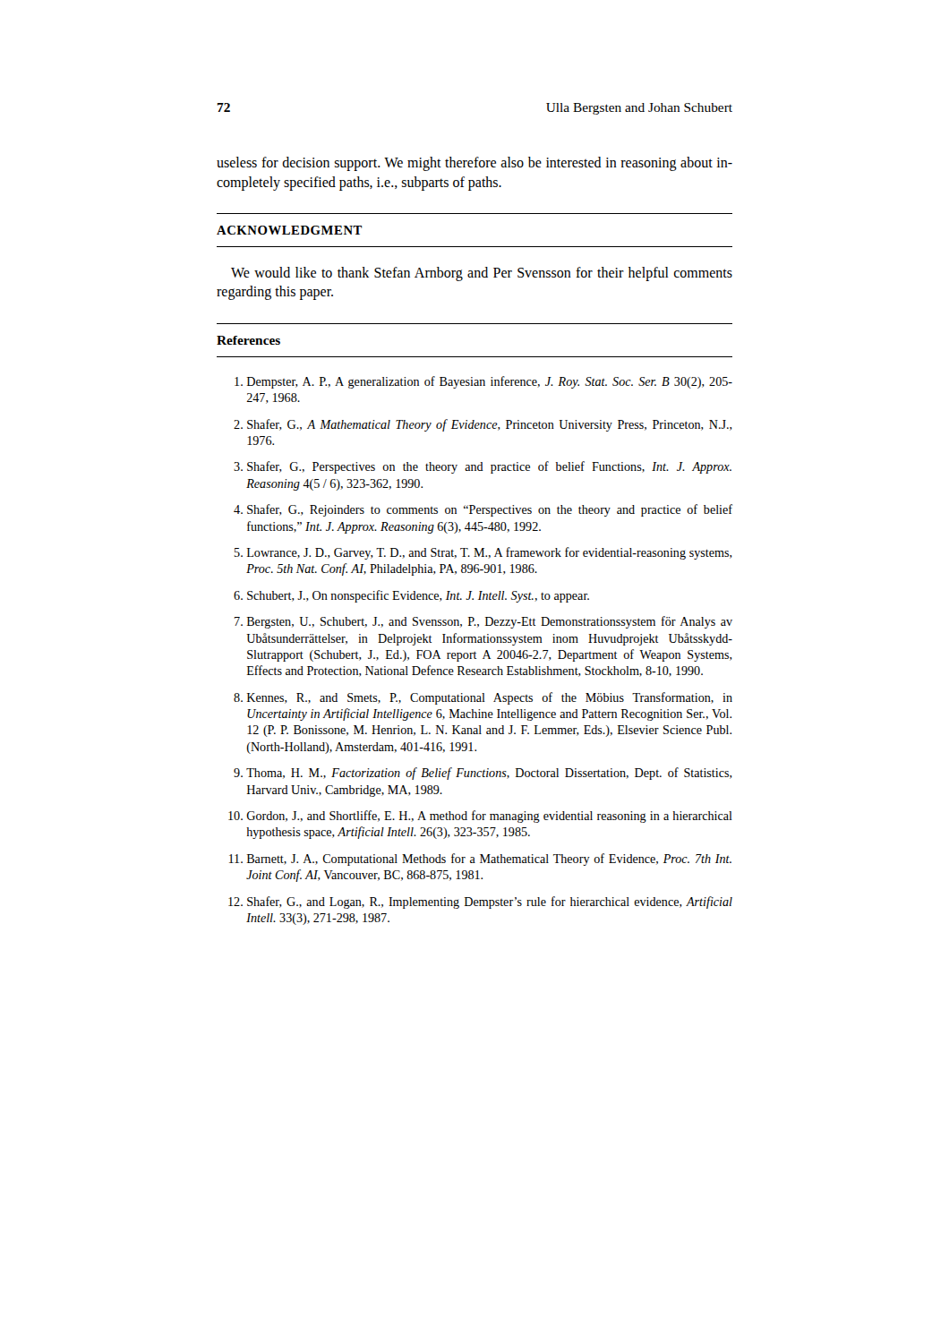72 Ulla Bergsten and Johan Schubert
useless for decision support. We might therefore also be interested in reasoning about incompletely specified paths, i.e., subparts of paths.
Acknowledgment
We would like to thank Stefan Arnborg and Per Svensson for their helpful comments regarding this paper.
References
Dempster, A. P., A generalization of Bayesian inference, J. Roy. Stat. Soc. Ser. B 30(2), 205-247, 1968.
Shafer, G., A Mathematical Theory of Evidence, Princeton University Press, Princeton, N.J., 1976.
Shafer, G., Perspectives on the theory and practice of belief Functions, Int. J. Approx. Reasoning 4(5 / 6), 323-362, 1990.
Shafer, G., Rejoinders to comments on “Perspectives on the theory and practice of belief functions,” Int. J. Approx. Reasoning 6(3), 445-480, 1992.
Lowrance, J. D., Garvey, T. D., and Strat, T. M., A framework for evidential-reasoning systems, Proc. 5th Nat. Conf. AI, Philadelphia, PA, 896-901, 1986.
Schubert, J., On nonspecific Evidence, Int. J. Intell. Syst., to appear.
Bergsten, U., Schubert, J., and Svensson, P., Dezzy-Ett Demonstrationssystem för Analys av Ubåtsunderrättelser, in Delprojekt Informationssystem inom Huvudprojekt Ubåtsskydd-Slutrapport (Schubert, J., Ed.), FOA report A 20046-2.7, Department of Weapon Systems, Effects and Protection, National Defence Research Establishment, Stockholm, 8-10, 1990.
Kennes, R., and Smets, P., Computational Aspects of the Möbius Transformation, in Uncertainty in Artificial Intelligence 6, Machine Intelligence and Pattern Recognition Ser., Vol. 12 (P. P. Bonissone, M. Henrion, L. N. Kanal and J. F. Lemmer, Eds.), Elsevier Science Publ. (North-Holland), Amsterdam, 401-416, 1991.
Thoma, H. M., Factorization of Belief Functions, Doctoral Dissertation, Dept. of Statistics, Harvard Univ., Cambridge, MA, 1989.
Gordon, J., and Shortliffe, E. H., A method for managing evidential reasoning in a hierarchical hypothesis space, Artificial Intell. 26(3), 323-357, 1985.
Barnett, J. A., Computational Methods for a Mathematical Theory of Evidence, Proc. 7th Int. Joint Conf. AI, Vancouver, BC, 868-875, 1981.
Shafer, G., and Logan, R., Implementing Dempster’s rule for hierarchical evidence, Artificial Intell. 33(3), 271-298, 1987.